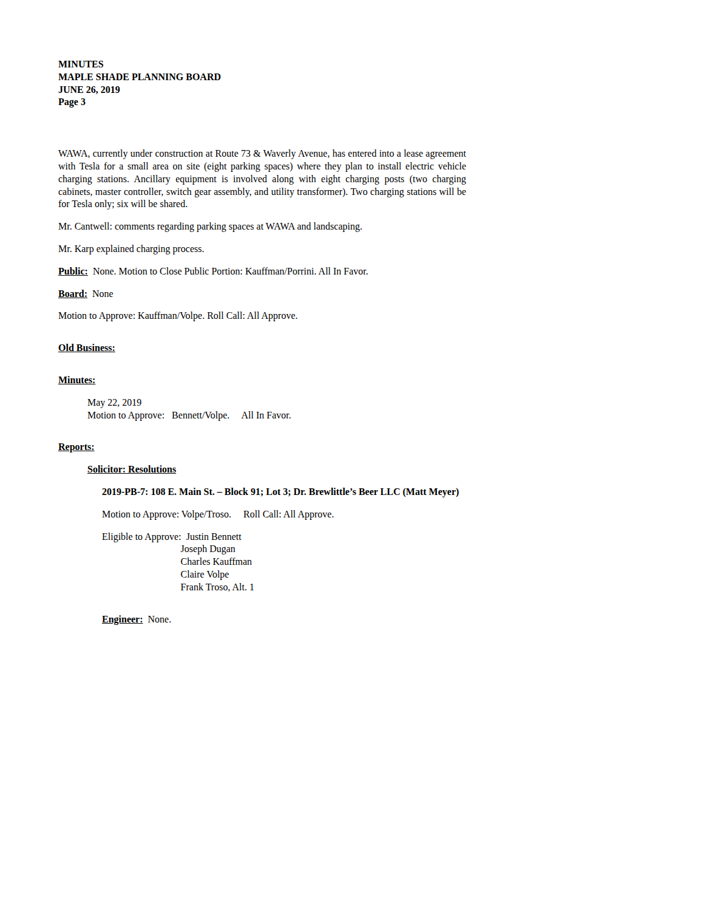MINUTES
MAPLE SHADE PLANNING BOARD
JUNE 26, 2019
Page 3
WAWA, currently under construction at Route 73 & Waverly Avenue, has entered into a lease agreement with Tesla for a small area on site (eight parking spaces) where they plan to install electric vehicle charging stations. Ancillary equipment is involved along with eight charging posts (two charging cabinets, master controller, switch gear assembly, and utility transformer). Two charging stations will be for Tesla only; six will be shared.
Mr. Cantwell: comments regarding parking spaces at WAWA and landscaping.
Mr. Karp explained charging process.
Public: None. Motion to Close Public Portion: Kauffman/Porrini. All In Favor.
Board: None
Motion to Approve: Kauffman/Volpe. Roll Call: All Approve.
Old Business:
Minutes:
May 22, 2019
Motion to Approve: Bennett/Volpe. All In Favor.
Reports:
Solicitor: Resolutions
2019-PB-7: 108 E. Main St. – Block 91; Lot 3; Dr. Brewlittle’s Beer LLC (Matt Meyer)
Motion to Approve: Volpe/Troso. Roll Call: All Approve.
Eligible to Approve: Justin Bennett
Joseph Dugan
Charles Kauffman
Claire Volpe
Frank Troso, Alt. 1
Engineer: None.